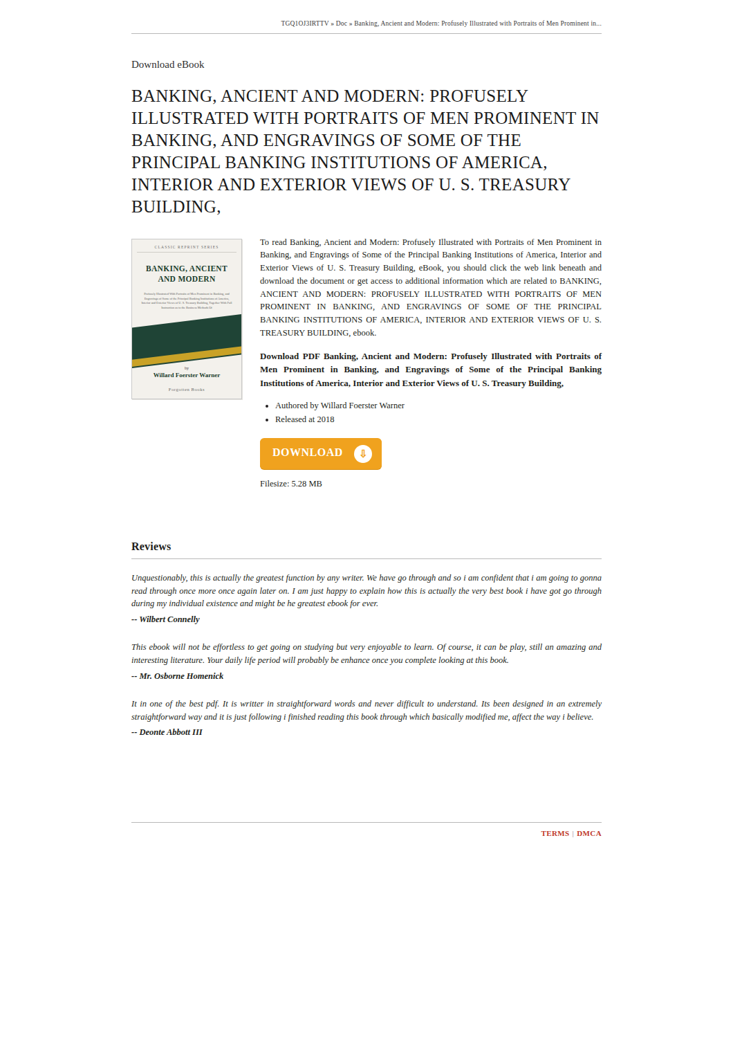TGQ1OJ3IRTTV » Doc » Banking, Ancient and Modern: Profusely Illustrated with Portraits of Men Prominent in...
Download eBook
BANKING, ANCIENT AND MODERN: PROFUSELY ILLUSTRATED WITH PORTRAITS OF MEN PROMINENT IN BANKING, AND ENGRAVINGS OF SOME OF THE PRINCIPAL BANKING INSTITUTIONS OF AMERICA, INTERIOR AND EXTERIOR VIEWS OF U. S. TREASURY BUILDING,
Classic Reprint Series
BANKING, ANCIENT
AND MODERN
Profusely Illustrated With Portraits of Men Prominent in Banking, and Engravings of Some of the Principal Banking Institutions of America, Interior and Exterior Views of U. S. Treasury Building, Together With Full Instruction as to the Business Methods Of
by
Willard Foerster Warner
Forgotten Books
To read Banking, Ancient and Modern: Profusely Illustrated with Portraits of Men Prominent in Banking, and Engravings of Some of the Principal Banking Institutions of America, Interior and Exterior Views of U. S. Treasury Building, eBook, you should click the web link beneath and download the document or get access to additional information which are related to BANKING, ANCIENT AND MODERN: PROFUSELY ILLUSTRATED WITH PORTRAITS OF MEN PROMINENT IN BANKING, AND ENGRAVINGS OF SOME OF THE PRINCIPAL BANKING INSTITUTIONS OF AMERICA, INTERIOR AND EXTERIOR VIEWS OF U. S. TREASURY BUILDING, ebook.
Download PDF Banking, Ancient and Modern: Profusely Illustrated with Portraits of Men Prominent in Banking, and Engravings of Some of the Principal Banking Institutions of America, Interior and Exterior Views of U. S. Treasury Building,
Authored by Willard Foerster Warner
Released at 2018
DOWNLOAD ⇩
Filesize: 5.28 MB
Reviews
Unquestionably, this is actually the greatest function by any writer. We have go through and so i am confident that i am going to gonna read through once more once again later on. I am just happy to explain how this is actually the very best book i have got go through during my individual existence and might be he greatest ebook for ever.
-- Wilbert Connelly
This ebook will not be effortless to get going on studying but very enjoyable to learn. Of course, it can be play, still an amazing and interesting literature. Your daily life period will probably be enhance once you complete looking at this book.
-- Mr. Osborne Homenick
It in one of the best pdf. It is writter in straightforward words and never difficult to understand. Its been designed in an extremely straightforward way and it is just following i finished reading this book through which basically modified me, affect the way i believe.
-- Deonte Abbott III
TERMS|DMCA